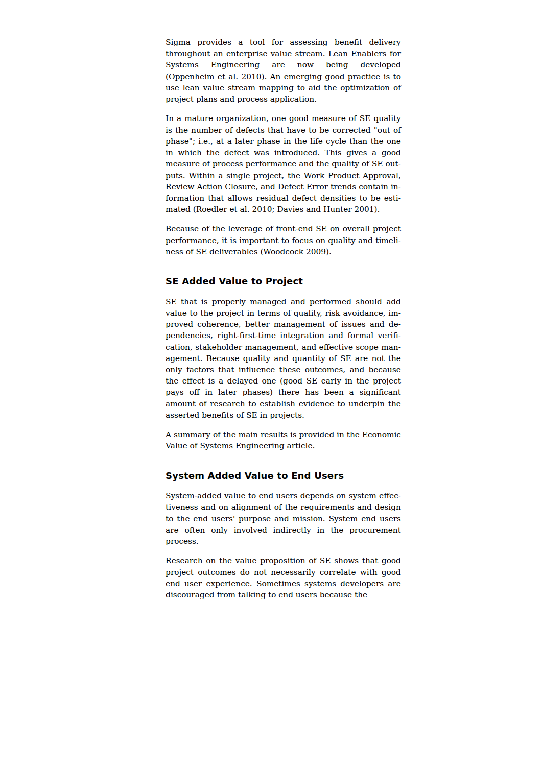Sigma provides a tool for assessing benefit delivery throughout an enterprise value stream. Lean Enablers for Systems Engineering are now being developed (Oppenheim et al. 2010). An emerging good practice is to use lean value stream mapping to aid the optimization of project plans and process application.
In a mature organization, one good measure of SE quality is the number of defects that have to be corrected "out of phase"; i.e., at a later phase in the life cycle than the one in which the defect was introduced. This gives a good measure of process performance and the quality of SE outputs. Within a single project, the Work Product Approval, Review Action Closure, and Defect Error trends contain information that allows residual defect densities to be estimated (Roedler et al. 2010; Davies and Hunter 2001).
Because of the leverage of front-end SE on overall project performance, it is important to focus on quality and timeliness of SE deliverables (Woodcock 2009).
SE Added Value to Project
SE that is properly managed and performed should add value to the project in terms of quality, risk avoidance, improved coherence, better management of issues and dependencies, right-first-time integration and formal verification, stakeholder management, and effective scope management. Because quality and quantity of SE are not the only factors that influence these outcomes, and because the effect is a delayed one (good SE early in the project pays off in later phases) there has been a significant amount of research to establish evidence to underpin the asserted benefits of SE in projects.
A summary of the main results is provided in the Economic Value of Systems Engineering article.
System Added Value to End Users
System-added value to end users depends on system effectiveness and on alignment of the requirements and design to the end users' purpose and mission. System end users are often only involved indirectly in the procurement process.
Research on the value proposition of SE shows that good project outcomes do not necessarily correlate with good end user experience. Sometimes systems developers are discouraged from talking to end users because the